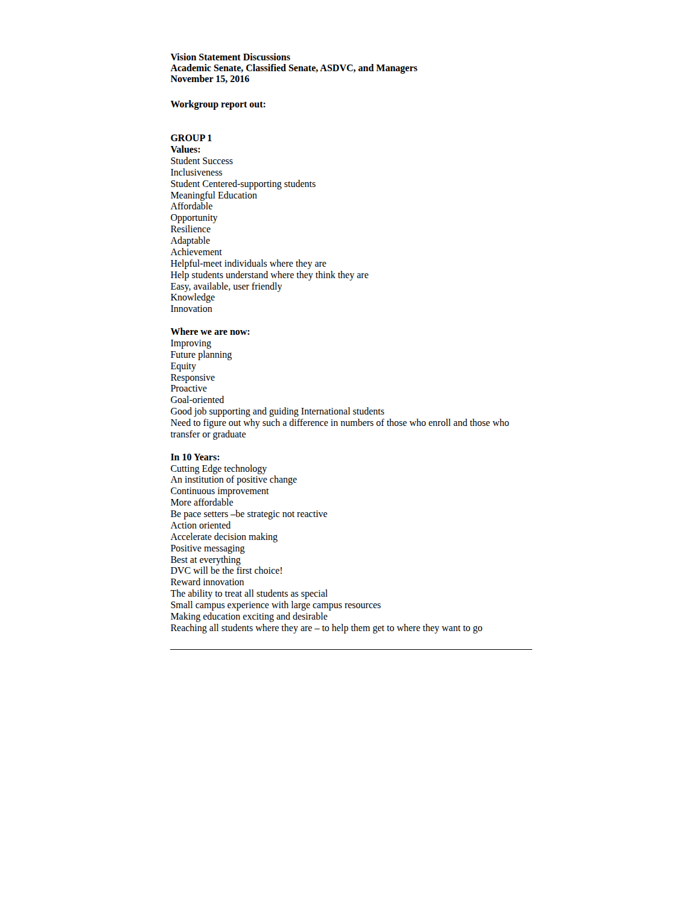Vision Statement Discussions
Academic Senate, Classified Senate, ASDVC, and Managers
November 15, 2016
Workgroup report out:
GROUP 1
Values:
Student Success
Inclusiveness
Student Centered-supporting students
Meaningful Education
Affordable
Opportunity
Resilience
Adaptable
Achievement
Helpful-meet individuals where they are
Help students understand where they think they are
Easy, available, user friendly
Knowledge
Innovation
Where we are now:
Improving
Future planning
Equity
Responsive
Proactive
Goal-oriented
Good job supporting and guiding International students
Need to figure out why such a difference in numbers of those who enroll and those who transfer or graduate
In 10 Years:
Cutting Edge technology
An institution of positive change
Continuous improvement
More affordable
Be pace setters –be strategic not reactive
Action oriented
Accelerate decision making
Positive messaging
Best at everything
DVC will be the first choice!
Reward innovation
The ability to treat all students as special
Small campus experience with large campus resources
Making education exciting and desirable
Reaching all students where they are – to help them get to where they want to go